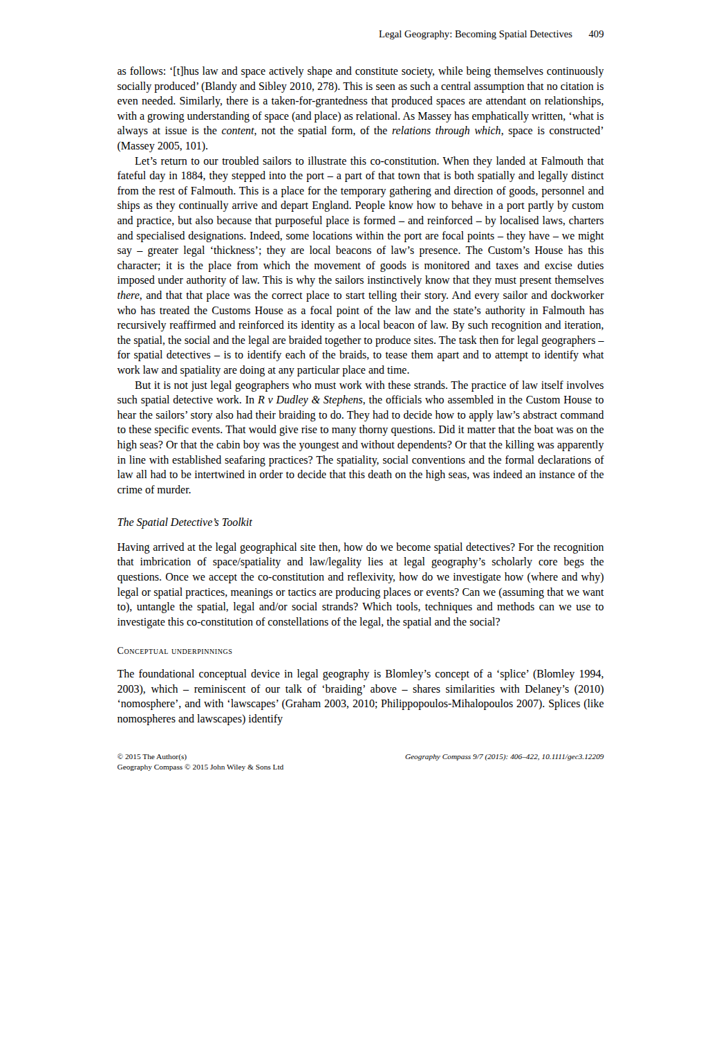Legal Geography: Becoming Spatial Detectives 409
as follows: ‘[t]hus law and space actively shape and constitute society, while being themselves continuously socially produced’ (Blandy and Sibley 2010, 278). This is seen as such a central assumption that no citation is even needed. Similarly, there is a taken-for-grantedness that produced spaces are attendant on relationships, with a growing understanding of space (and place) as relational. As Massey has emphatically written, ‘what is always at issue is the content, not the spatial form, of the relations through which, space is constructed’ (Massey 2005, 101).
Let’s return to our troubled sailors to illustrate this co-constitution. When they landed at Falmouth that fateful day in 1884, they stepped into the port – a part of that town that is both spatially and legally distinct from the rest of Falmouth. This is a place for the temporary gathering and direction of goods, personnel and ships as they continually arrive and depart England. People know how to behave in a port partly by custom and practice, but also because that purposeful place is formed – and reinforced – by localised laws, charters and specialised designations. Indeed, some locations within the port are focal points – they have – we might say – greater legal ‘thickness’; they are local beacons of law’s presence. The Custom’s House has this character; it is the place from which the movement of goods is monitored and taxes and excise duties imposed under authority of law. This is why the sailors instinctively know that they must present themselves there, and that that place was the correct place to start telling their story. And every sailor and dockworker who has treated the Customs House as a focal point of the law and the state’s authority in Falmouth has recursively reaffirmed and reinforced its identity as a local beacon of law. By such recognition and iteration, the spatial, the social and the legal are braided together to produce sites. The task then for legal geographers – for spatial detectives – is to identify each of the braids, to tease them apart and to attempt to identify what work law and spatiality are doing at any particular place and time.
But it is not just legal geographers who must work with these strands. The practice of law itself involves such spatial detective work. In R v Dudley & Stephens, the officials who assembled in the Custom House to hear the sailors’ story also had their braiding to do. They had to decide how to apply law’s abstract command to these specific events. That would give rise to many thorny questions. Did it matter that the boat was on the high seas? Or that the cabin boy was the youngest and without dependents? Or that the killing was apparently in line with established seafaring practices? The spatiality, social conventions and the formal declarations of law all had to be intertwined in order to decide that this death on the high seas, was indeed an instance of the crime of murder.
The Spatial Detective’s Toolkit
Having arrived at the legal geographical site then, how do we become spatial detectives? For the recognition that imbrication of space/spatiality and law/legality lies at legal geography’s scholarly core begs the questions. Once we accept the co-constitution and reflexivity, how do we investigate how (where and why) legal or spatial practices, meanings or tactics are producing places or events? Can we (assuming that we want to), untangle the spatial, legal and/or social strands? Which tools, techniques and methods can we use to investigate this co-constitution of constellations of the legal, the spatial and the social?
Conceptual underpinnings
The foundational conceptual device in legal geography is Blomley’s concept of a ‘splice’ (Blomley 1994, 2003), which – reminiscent of our talk of ‘braiding’ above – shares similarities with Delaney’s (2010) ‘nomosphere’, and with ‘lawscapes’ (Graham 2003, 2010; Philippopoulos-Mihalopoulos 2007). Splices (like nomospheres and lawscapes) identify
© 2015 The Author(s)
Geography Compass © 2015 John Wiley & Sons Ltd
Geography Compass 9/7 (2015): 406–422, 10.1111/gec3.12209